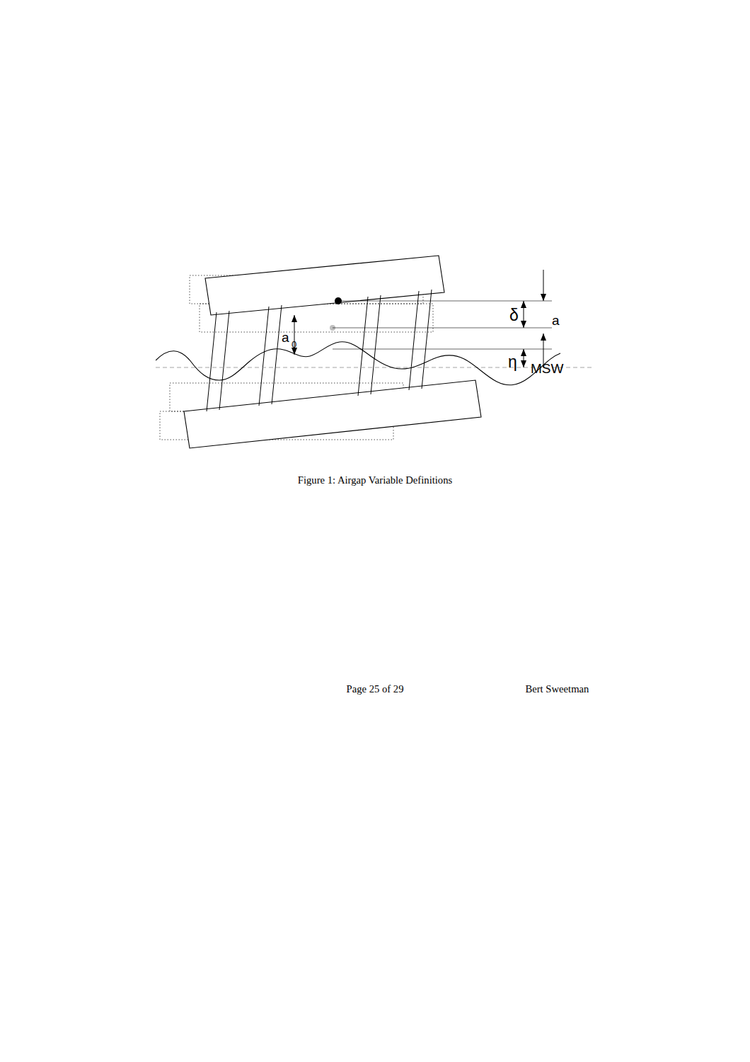a δ η MSW a 0
Figure 1: Airgap Variable Definitions
Page 25 of 29 Bert Sweetman